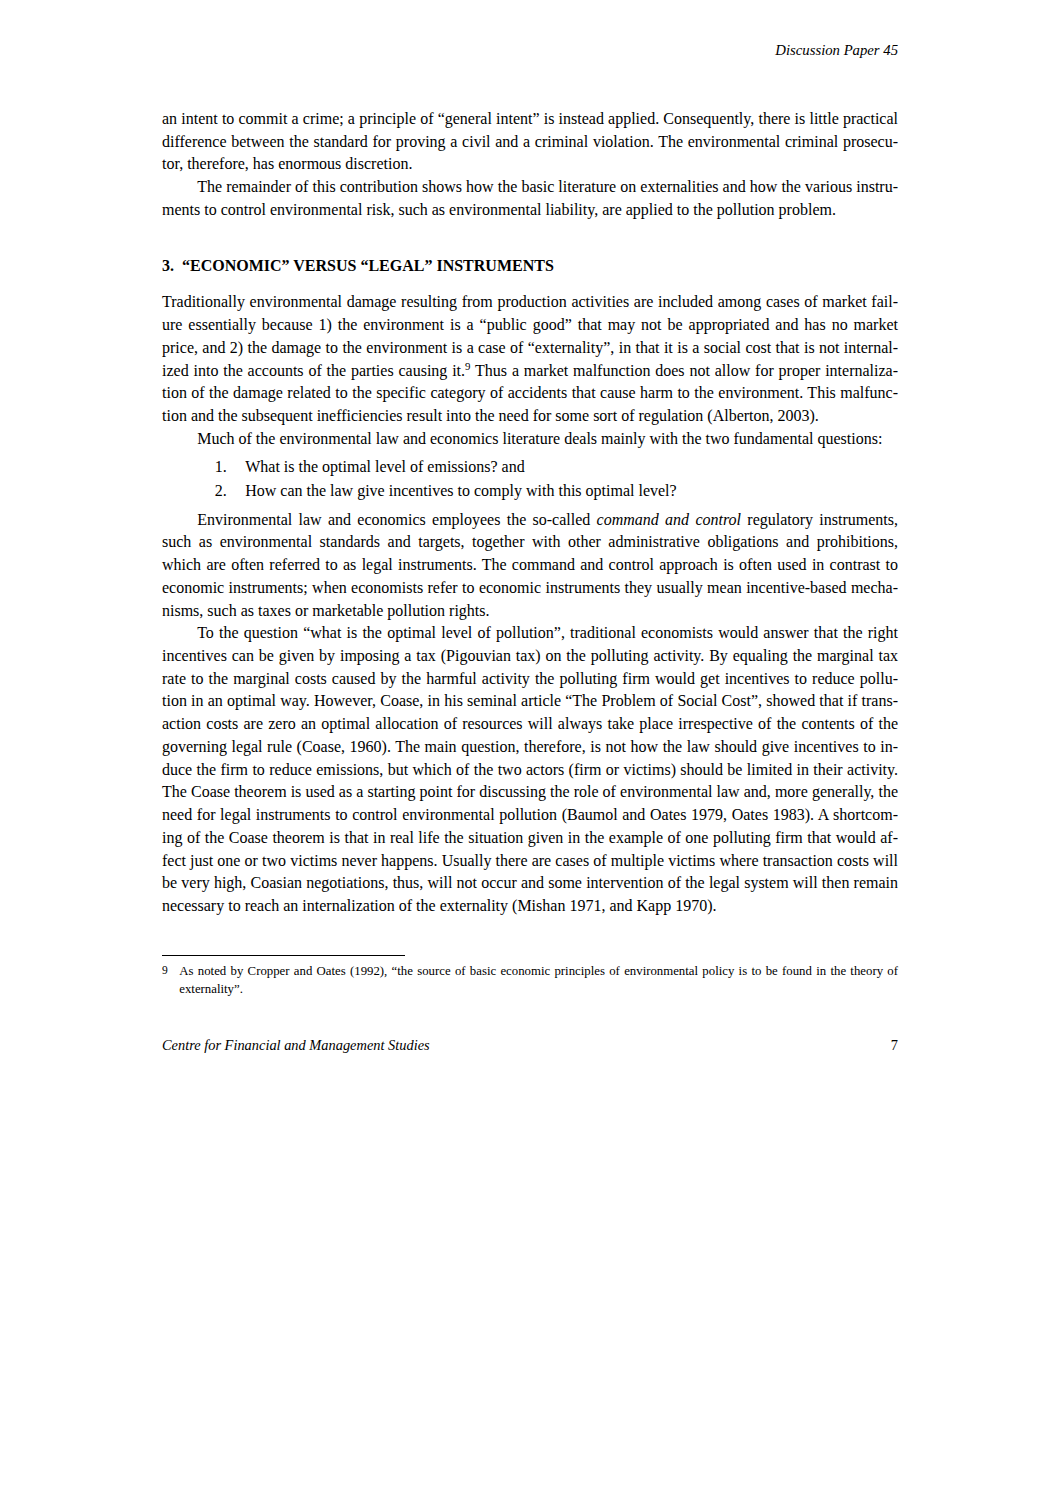Discussion Paper 45
an intent to commit a crime; a principle of “general intent” is instead applied. Consequently, there is little practical difference between the standard for proving a civil and a criminal violation. The environmental criminal prosecutor, therefore, has enormous discretion.
The remainder of this contribution shows how the basic literature on externalities and how the various instruments to control environmental risk, such as environmental liability, are applied to the pollution problem.
3. “ECONOMIC” VERSUS “LEGAL” INSTRUMENTS
Traditionally environmental damage resulting from production activities are included among cases of market failure essentially because 1) the environment is a “public good” that may not be appropriated and has no market price, and 2) the damage to the environment is a case of “externality”, in that it is a social cost that is not internalized into the accounts of the parties causing it.9 Thus a market malfunction does not allow for proper internalization of the damage related to the specific category of accidents that cause harm to the environment. This malfunction and the subsequent inefficiencies result into the need for some sort of regulation (Alberton, 2003).
Much of the environmental law and economics literature deals mainly with the two fundamental questions:
1. What is the optimal level of emissions? and
2. How can the law give incentives to comply with this optimal level?
Environmental law and economics employees the so-called command and control regulatory instruments, such as environmental standards and targets, together with other administrative obligations and prohibitions, which are often referred to as legal instruments. The command and control approach is often used in contrast to economic instruments; when economists refer to economic instruments they usually mean incentive-based mechanisms, such as taxes or marketable pollution rights.
To the question “what is the optimal level of pollution”, traditional economists would answer that the right incentives can be given by imposing a tax (Pigouvian tax) on the polluting activity. By equaling the marginal tax rate to the marginal costs caused by the harmful activity the polluting firm would get incentives to reduce pollution in an optimal way. However, Coase, in his seminal article “The Problem of Social Cost”, showed that if transaction costs are zero an optimal allocation of resources will always take place irrespective of the contents of the governing legal rule (Coase, 1960). The main question, therefore, is not how the law should give incentives to induce the firm to reduce emissions, but which of the two actors (firm or victims) should be limited in their activity. The Coase theorem is used as a starting point for discussing the role of environmental law and, more generally, the need for legal instruments to control environmental pollution (Baumol and Oates 1979, Oates 1983). A shortcoming of the Coase theorem is that in real life the situation given in the example of one polluting firm that would affect just one or two victims never happens. Usually there are cases of multiple victims where transaction costs will be very high, Coasian negotiations, thus, will not occur and some intervention of the legal system will then remain necessary to reach an internalization of the externality (Mishan 1971, and Kapp 1970).
9
As noted by Cropper and Oates (1992), “the source of basic economic principles of environmental policy is to be found in the theory of externality”.
Centre for Financial and Management Studies 7